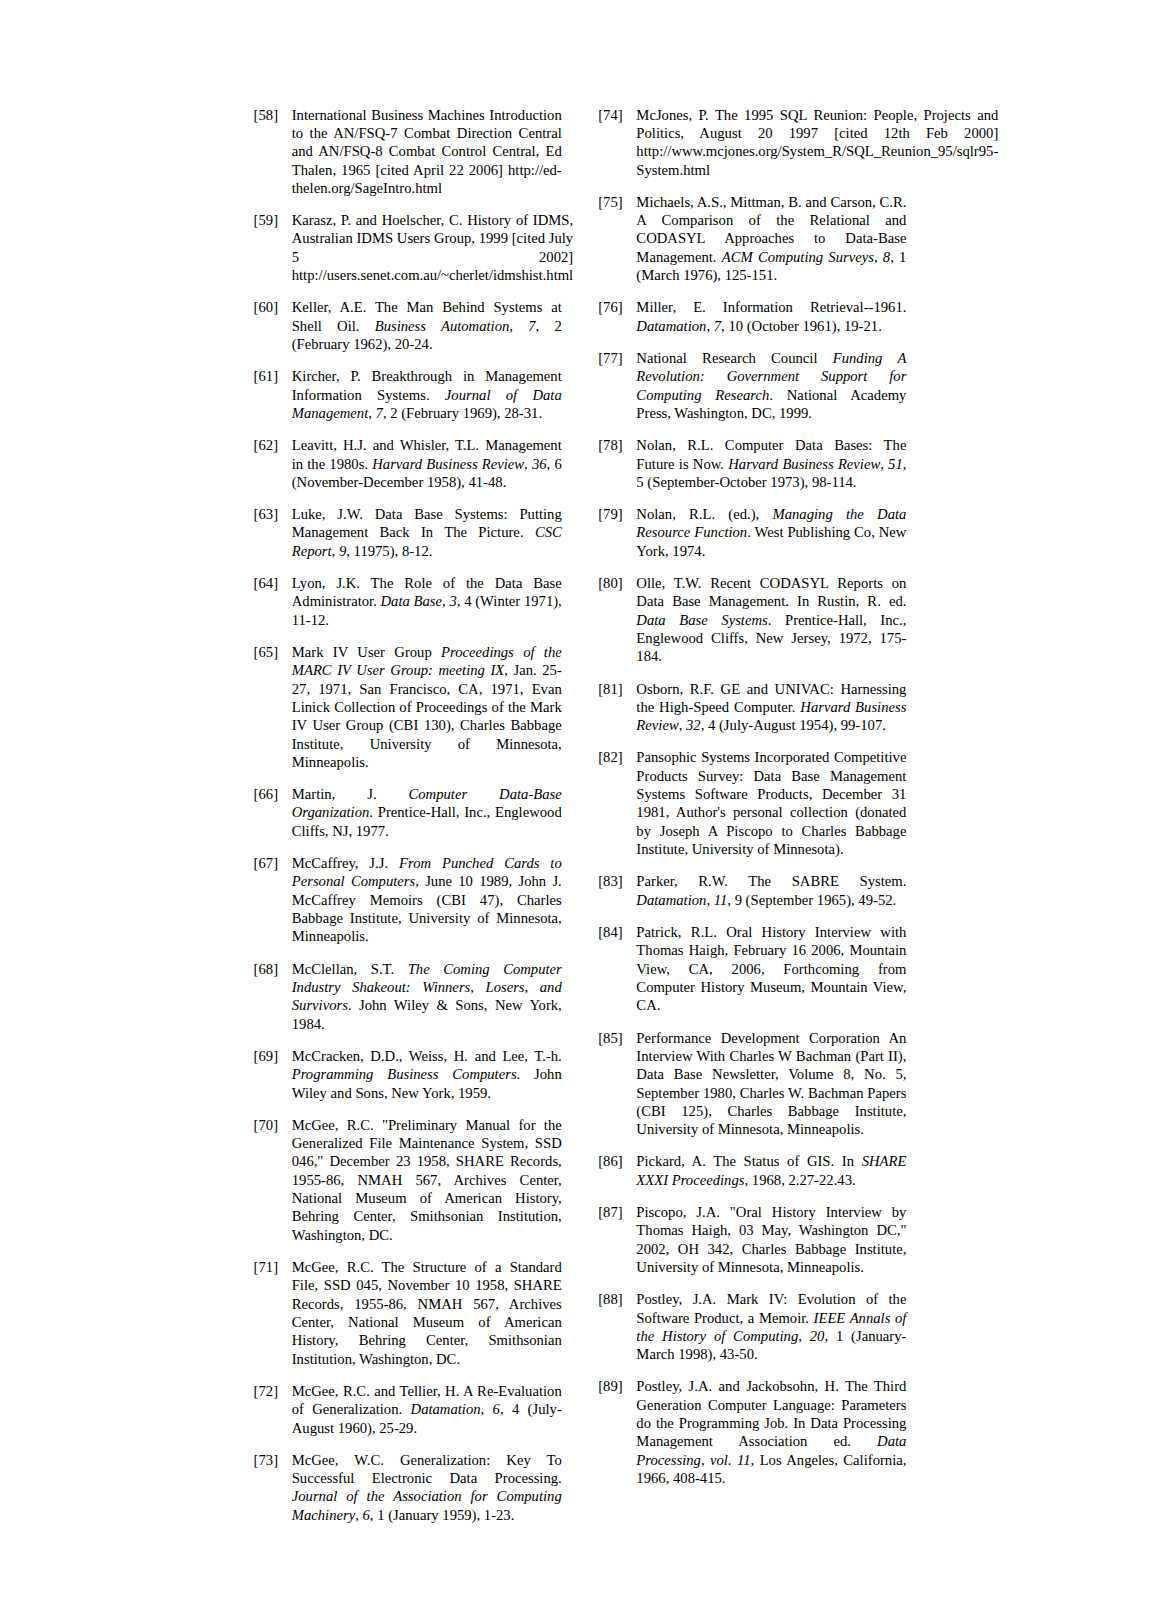[58]
International Business Machines Introduction to the AN/FSQ-7 Combat Direction Central and AN/FSQ-8 Combat Control Central, Ed Thalen, 1965 [cited April 22 2006] http://ed-thelen.org/SageIntro.html
[59]
Karasz, P. and Hoelscher, C. History of IDMS, Australian IDMS Users Group, 1999 [cited July 5 2002] http://users.senet.com.au/~cherlet/idmshist.html
[60]
Keller, A.E. The Man Behind Systems at Shell Oil. Business Automation, 7, 2 (February 1962), 20-24.
[61]
Kircher, P. Breakthrough in Management Information Systems. Journal of Data Management, 7, 2 (February 1969), 28-31.
[62]
Leavitt, H.J. and Whisler, T.L. Management in the 1980s. Harvard Business Review, 36, 6 (November-December 1958), 41-48.
[63]
Luke, J.W. Data Base Systems: Putting Management Back In The Picture. CSC Report, 9, 11975), 8-12.
[64]
Lyon, J.K. The Role of the Data Base Administrator. Data Base, 3, 4 (Winter 1971), 11-12.
[65]
Mark IV User Group Proceedings of the MARC IV User Group: meeting IX, Jan. 25-27, 1971, San Francisco, CA, 1971, Evan Linick Collection of Proceedings of the Mark IV User Group (CBI 130), Charles Babbage Institute, University of Minnesota, Minneapolis.
[66]
Martin, J. Computer Data-Base Organization. Prentice-Hall, Inc., Englewood Cliffs, NJ, 1977.
[67]
McCaffrey, J.J. From Punched Cards to Personal Computers, June 10 1989, John J. McCaffrey Memoirs (CBI 47), Charles Babbage Institute, University of Minnesota, Minneapolis.
[68]
McClellan, S.T. The Coming Computer Industry Shakeout: Winners, Losers, and Survivors. John Wiley & Sons, New York, 1984.
[69]
McCracken, D.D., Weiss, H. and Lee, T.-h. Programming Business Computers. John Wiley and Sons, New York, 1959.
[70]
McGee, R.C. "Preliminary Manual for the Generalized File Maintenance System, SSD 046," December 23 1958, SHARE Records, 1955-86, NMAH 567, Archives Center, National Museum of American History, Behring Center, Smithsonian Institution, Washington, DC.
[71]
McGee, R.C. The Structure of a Standard File, SSD 045, November 10 1958, SHARE Records, 1955-86, NMAH 567, Archives Center, National Museum of American History, Behring Center, Smithsonian Institution, Washington, DC.
[72]
McGee, R.C. and Tellier, H. A Re-Evaluation of Generalization. Datamation, 6, 4 (July-August 1960), 25-29.
[73]
McGee, W.C. Generalization: Key To Successful Electronic Data Processing. Journal of the Association for Computing Machinery, 6, 1 (January 1959), 1-23.
[74]
McJones, P. The 1995 SQL Reunion: People, Projects and Politics, August 20 1997 [cited 12th Feb 2000] http://www.mcjones.org/System_R/SQL_Reunion_95/sqlr95-System.html
[75]
Michaels, A.S., Mittman, B. and Carson, C.R. A Comparison of the Relational and CODASYL Approaches to Data-Base Management. ACM Computing Surveys, 8, 1 (March 1976), 125-151.
[76]
Miller, E. Information Retrieval--1961. Datamation, 7, 10 (October 1961), 19-21.
[77]
National Research Council Funding A Revolution: Government Support for Computing Research. National Academy Press, Washington, DC, 1999.
[78]
Nolan, R.L. Computer Data Bases: The Future is Now. Harvard Business Review, 51, 5 (September-October 1973), 98-114.
[79]
Nolan, R.L. (ed.), Managing the Data Resource Function. West Publishing Co, New York, 1974.
[80]
Olle, T.W. Recent CODASYL Reports on Data Base Management. In Rustin, R. ed. Data Base Systems. Prentice-Hall, Inc., Englewood Cliffs, New Jersey, 1972, 175-184.
[81]
Osborn, R.F. GE and UNIVAC: Harnessing the High-Speed Computer. Harvard Business Review, 32, 4 (July-August 1954), 99-107.
[82]
Pansophic Systems Incorporated Competitive Products Survey: Data Base Management Systems Software Products, December 31 1981, Author's personal collection (donated by Joseph A Piscopo to Charles Babbage Institute, University of Minnesota).
[83]
Parker, R.W. The SABRE System. Datamation, 11, 9 (September 1965), 49-52.
[84]
Patrick, R.L. Oral History Interview with Thomas Haigh, February 16 2006, Mountain View, CA, 2006, Forthcoming from Computer History Museum, Mountain View, CA.
[85]
Performance Development Corporation An Interview With Charles W Bachman (Part II), Data Base Newsletter, Volume 8, No. 5, September 1980, Charles W. Bachman Papers (CBI 125), Charles Babbage Institute, University of Minnesota, Minneapolis.
[86]
Pickard, A. The Status of GIS. In SHARE XXXI Proceedings, 1968, 2.27-22.43.
[87]
Piscopo, J.A. "Oral History Interview by Thomas Haigh, 03 May, Washington DC," 2002, OH 342, Charles Babbage Institute, University of Minnesota, Minneapolis.
[88]
Postley, J.A. Mark IV: Evolution of the Software Product, a Memoir. IEEE Annals of the History of Computing, 20, 1 (January-March 1998), 43-50.
[89]
Postley, J.A. and Jackobsohn, H. The Third Generation Computer Language: Parameters do the Programming Job. In Data Processing Management Association ed. Data Processing, vol. 11, Los Angeles, California, 1966, 408-415.